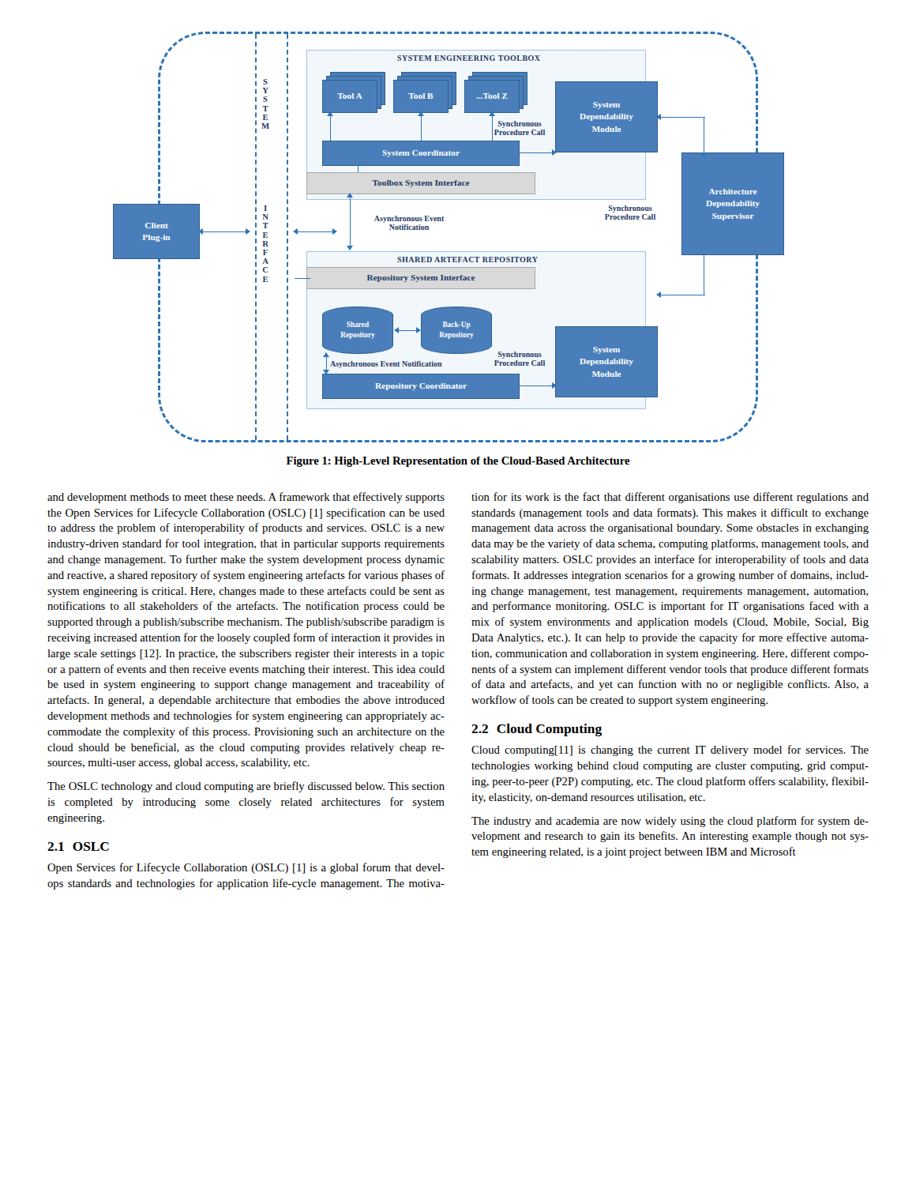Client
Plug-in
S
Y
S
T
E
M
I
N
T
E
R
F
A
C
E
SYSTEM ENGINEERING TOOLBOX
Tool A
Tool B
...Tool Z
System Coordinator
Toolbox System Interface
System
Dependability
Module
Synchronous
Procedure Call
Architecture
Dependability
Supervisor
Synchronous
Procedure Call
Asynchronous Event
Notification
SHARED ARTEFACT REPOSITORY
Repository System Interface
Shared
Repository
Back-Up
Repository
Repository Coordinator
Asynchronous Event Notification
System
Dependability
Module
Synchronous
Procedure Call
Figure 1: High-Level Representation of the Cloud-Based Architecture
and development methods to meet these needs. A framework that effectively supports the Open Services for Lifecycle Collaboration (OSLC) [1] specification can be used to address the problem of interoperability of products and services. OSLC is a new industry-driven standard for tool integration, that in particular supports requirements and change management. To further make the system development process dynamic and reactive, a shared repository of system engineering artefacts for various phases of system engineering is critical. Here, changes made to these artefacts could be sent as notifications to all stakeholders of the artefacts. The notification process could be supported through a publish/subscribe mechanism. The publish/subscribe paradigm is receiving increased attention for the loosely coupled form of interaction it provides in large scale settings [12]. In practice, the subscribers register their interests in a topic or a pattern of events and then receive events matching their interest. This idea could be used in system engineering to support change management and traceability of artefacts. In general, a dependable architecture that embodies the above introduced development methods and technologies for system engineering can appropriately accommodate the complexity of this process. Provisioning such an architecture on the cloud should be beneficial, as the cloud computing provides relatively cheap resources, multi-user access, global access, scalability, etc.
The OSLC technology and cloud computing are briefly discussed below. This section is completed by introducing some closely related architectures for system engineering.
2.1 OSLC
Open Services for Lifecycle Collaboration (OSLC) [1] is a global forum that develops standards and technologies for application life-cycle management. The motivation for its work is the fact that different organisations use different regulations and standards (management tools and data formats). This makes it difficult to exchange management data across the organisational boundary. Some obstacles in exchanging data may be the variety of data schema, computing platforms, management tools, and scalability matters. OSLC provides an interface for interoperability of tools and data formats. It addresses integration scenarios for a growing number of domains, including change management, test management, requirements management, automation, and performance monitoring. OSLC is important for IT organisations faced with a mix of system environments and application models (Cloud, Mobile, Social, Big Data Analytics, etc.). It can help to provide the capacity for more effective automation, communication and collaboration in system engineering. Here, different components of a system can implement different vendor tools that produce different formats of data and artefacts, and yet can function with no or negligible conflicts. Also, a workflow of tools can be created to support system engineering.
2.2 Cloud Computing
Cloud computing[11] is changing the current IT delivery model for services. The technologies working behind cloud computing are cluster computing, grid computing, peer-to-peer (P2P) computing, etc. The cloud platform offers scalability, flexibility, elasticity, on-demand resources utilisation, etc.
The industry and academia are now widely using the cloud platform for system development and research to gain its benefits. An interesting example though not system engineering related, is a joint project between IBM and Microsoft